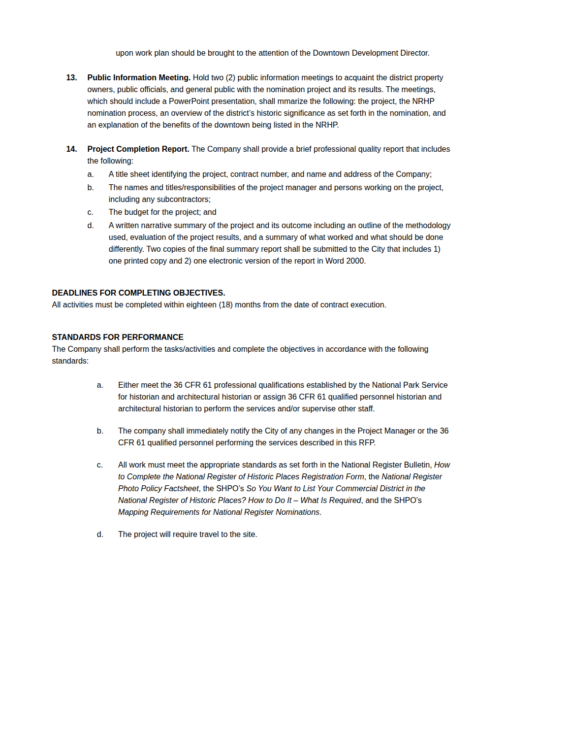upon work plan should be brought to the attention of the Downtown Development Director.
Public Information Meeting. Hold two (2) public information meetings to acquaint the district property owners, public officials, and general public with the nomination project and its results. The meetings, which should include a PowerPoint presentation, shall mmarize the following: the project, the NRHP nomination process, an overview of the district’s historic significance as set forth in the nomination, and an explanation of the benefits of the downtown being listed in the NRHP.
Project Completion Report. The Company shall provide a brief professional quality report that includes the following:
A title sheet identifying the project, contract number, and name and address of the Company;
The names and titles/responsibilities of the project manager and persons working on the project, including any subcontractors;
The budget for the project; and
A written narrative summary of the project and its outcome including an outline of the methodology used, evaluation of the project results, and a summary of what worked and what should be done differently. Two copies of the final summary report shall be submitted to the City that includes 1) one printed copy and 2) one electronic version of the report in Word 2000.
Deadlines for Completing Objectives.
All activities must be completed within eighteen (18) months from the date of contract execution.
Standards for Performance
The Company shall perform the tasks/activities and complete the objectives in accordance with the following standards:
Either meet the 36 CFR 61 professional qualifications established by the National Park Service for historian and architectural historian or assign 36 CFR 61 qualified personnel historian and architectural historian to perform the services and/or supervise other staff.
The company shall immediately notify the City of any changes in the Project Manager or the 36 CFR 61 qualified personnel performing the services described in this RFP.
All work must meet the appropriate standards as set forth in the National Register Bulletin, How to Complete the National Register of Historic Places Registration Form, the National Register Photo Policy Factsheet, the SHPO’s So You Want to List Your Commercial District in the National Register of Historic Places? How to Do It – What Is Required, and the SHPO’s Mapping Requirements for National Register Nominations.
The project will require travel to the site.